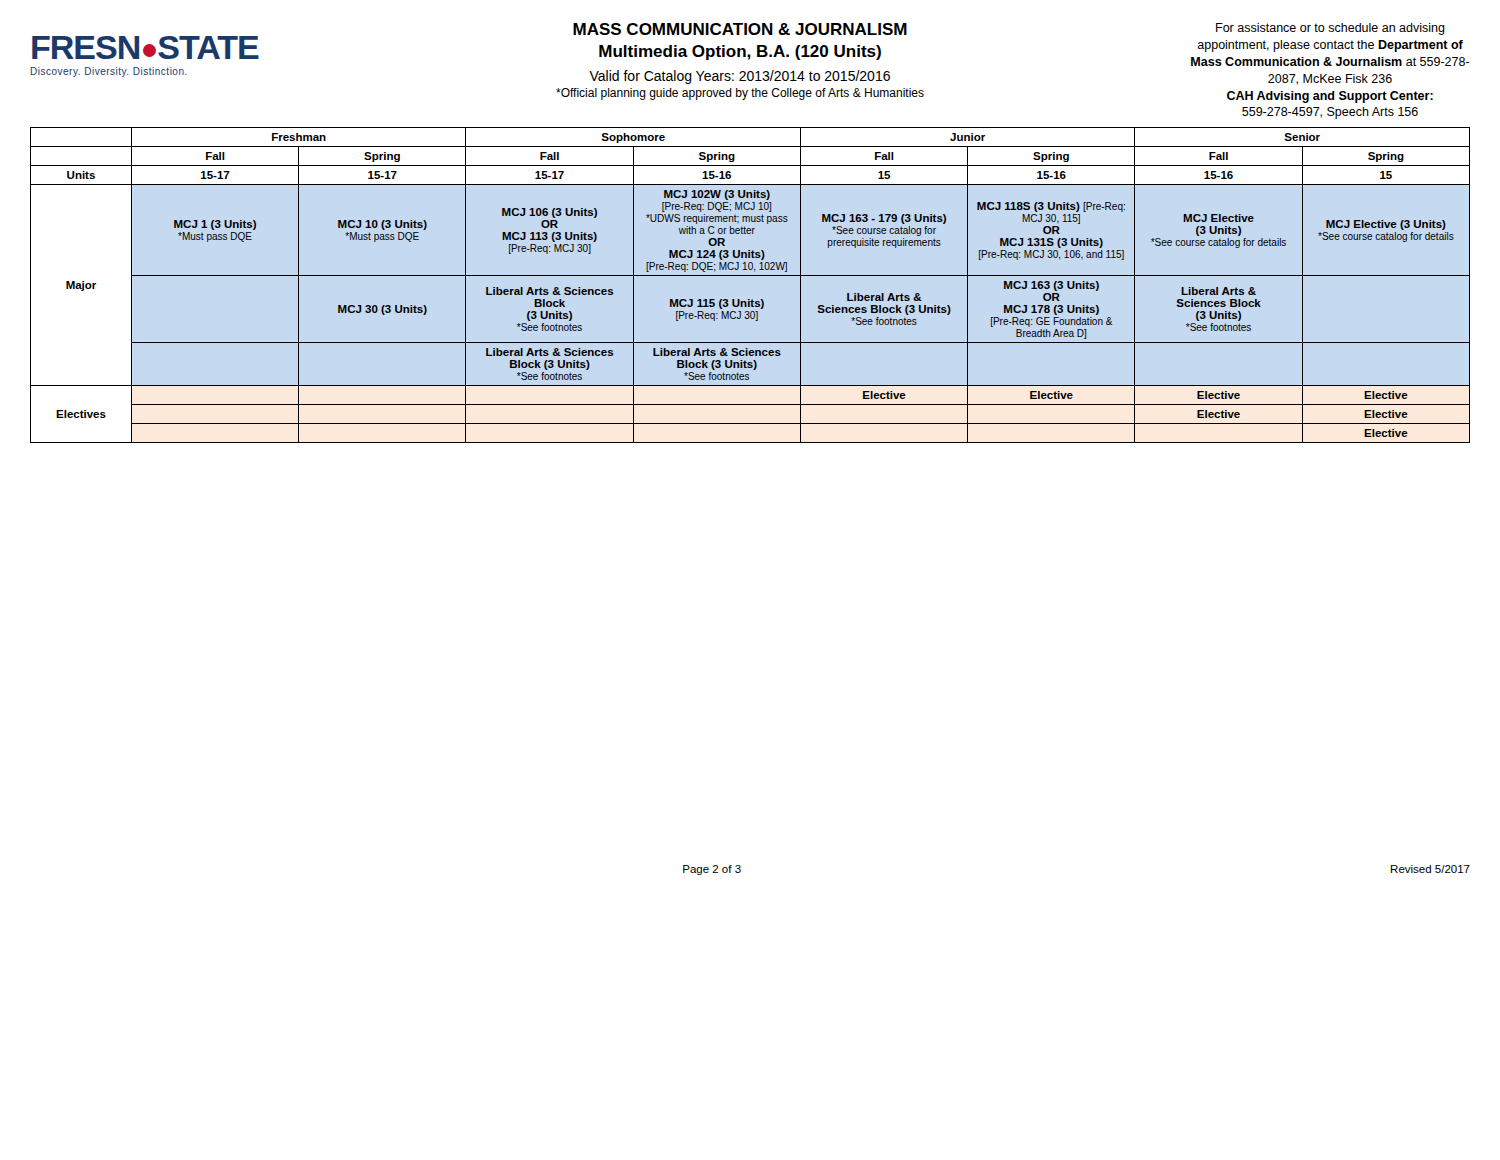FRESN●STATE
Discovery. Diversity. Distinction.
MASS COMMUNICATION & JOURNALISM
Multimedia Option, B.A. (120 Units)
Valid for Catalog Years: 2013/2014 to 2015/2016
*Official planning guide approved by the College of Arts & Humanities
For assistance or to schedule an advising appointment, please contact the Department of Mass Communication & Journalism at 559-278-2087, McKee Fisk 236
CAH Advising and Support Center:
559-278-4597, Speech Arts 156
| | Freshman | Sophomore | Junior | Senior |
| --- | --- | --- | --- | --- |
| | Fall | Spring | Fall | Spring | Fall | Spring | Fall | Spring |
| Units | 15-17 | 15-17 | 15-17 | 15-16 | 15 | 15-16 | 15-16 | 15 |
| Major | MCJ 1 (3 Units) *Must pass DQE | MCJ 10 (3 Units) *Must pass DQE | MCJ 106 (3 Units) OR MCJ 113 (3 Units) [Pre-Req: MCJ 30] | MCJ 102W (3 Units) [Pre-Req: DQE; MCJ 10] *UDWS requirement; must pass with a C or better OR MCJ 124 (3 Units) [Pre-Req: DQE; MCJ 10, 102W] | MCJ 163 - 179 (3 Units) *See course catalog for prerequisite requirements | MCJ 118S (3 Units) [Pre-Req: MCJ 30, 115] OR MCJ 131S (3 Units) [Pre-Req: MCJ 30, 106, and 115] | MCJ Elective (3 Units) *See course catalog for details | MCJ Elective (3 Units) *See course catalog for details |
| | MCJ 30 (3 Units) | Liberal Arts & Sciences Block (3 Units) *See footnotes | MCJ 115 (3 Units) [Pre-Req: MCJ 30] | Liberal Arts & Sciences Block (3 Units) *See footnotes | MCJ 163 (3 Units) OR MCJ 178 (3 Units) [Pre-Req: GE Foundation & Breadth Area D] | Liberal Arts & Sciences Block (3 Units) *See footnotes | |
| | | Liberal Arts & Sciences Block (3 Units) *See footnotes | Liberal Arts & Sciences Block (3 Units) *See footnotes | | | | |
| Electives | | | | | Elective | Elective | Elective | Elective |
| | | | | | | Elective | Elective |
| | | | | | | | Elective |
Page 2 of 3
Revised 5/2017